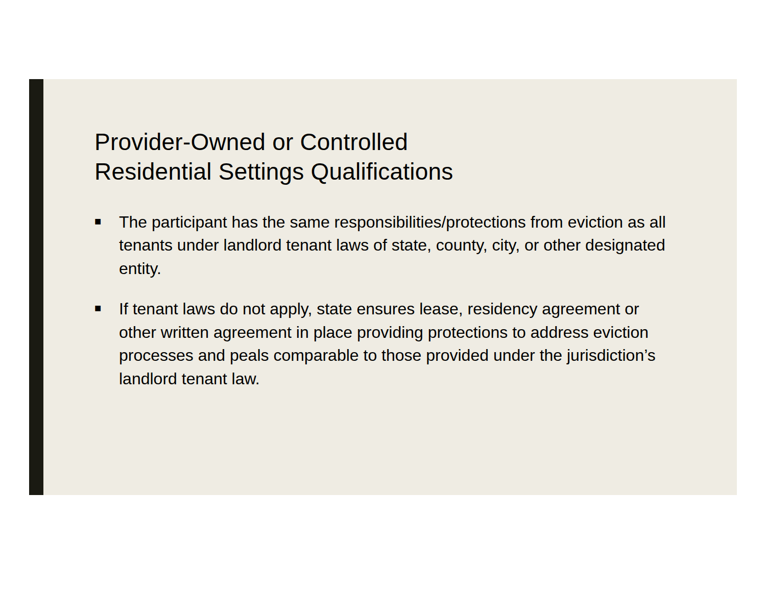Provider-Owned or Controlled
Residential Settings Qualifications
The participant has the same responsibilities/protections from eviction as all tenants under landlord tenant laws of state, county, city, or other designated entity.
If tenant laws do not apply, state ensures lease, residency agreement or other written agreement in place providing protections to address eviction processes and peals comparable to those provided under the jurisdiction’s landlord tenant law.